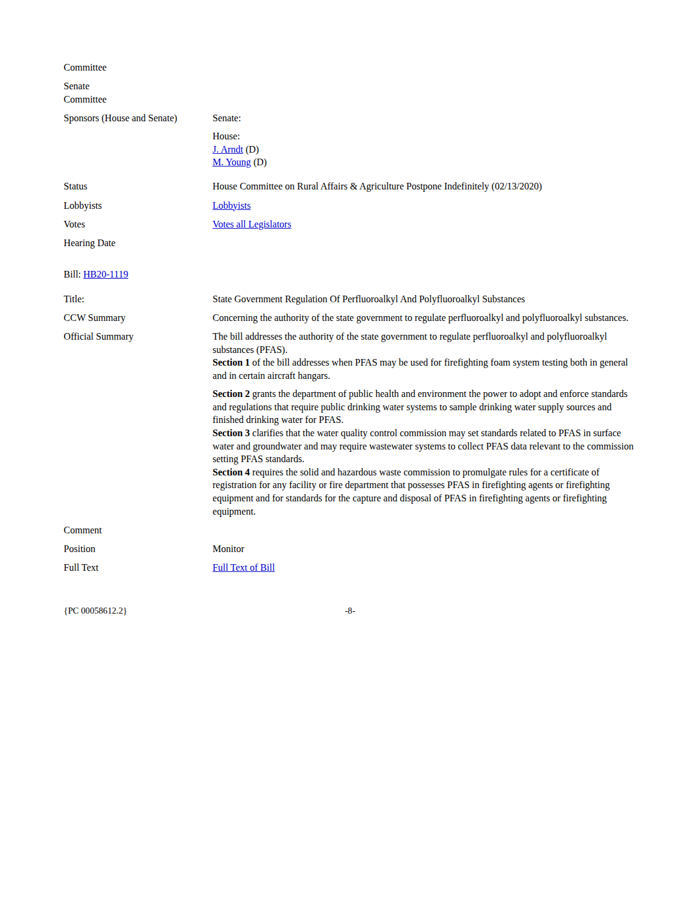| Committee | |
| Senate Committee | |
| Sponsors (House and Senate) | Senate: House: J. Arndt (D) M. Young (D) |
| Status | House Committee on Rural Affairs & Agriculture Postpone Indefinitely (02/13/2020) |
| Lobbyists | Lobbyists |
| Votes | Votes all Legislators |
| Hearing Date | |
Bill: HB20-1119
| Title: | State Government Regulation Of Perfluoroalkyl And Polyfluoroalkyl Substances |
| CCW Summary | Concerning the authority of the state government to regulate perfluoroalkyl and polyfluoroalkyl substances. |
| Official Summary | The bill addresses the authority of the state government to regulate perfluoroalkyl and polyfluoroalkyl substances (PFAS). Section 1 of the bill addresses when PFAS may be used for firefighting foam system testing both in general and in certain aircraft hangars. Section 2 grants the department of public health and environment the power to adopt and enforce standards and regulations that require public drinking water systems to sample drinking water supply sources and finished drinking water for PFAS. Section 3 clarifies that the water quality control commission may set standards related to PFAS in surface water and groundwater and may require wastewater systems to collect PFAS data relevant to the commission setting PFAS standards. Section 4 requires the solid and hazardous waste commission to promulgate rules for a certificate of registration for any facility or fire department that possesses PFAS in firefighting agents or firefighting equipment and for standards for the capture and disposal of PFAS in firefighting agents or firefighting equipment. |
| Comment | |
| Position | Monitor |
| Full Text | Full Text of Bill |
{PC 00058612.2}
-8-